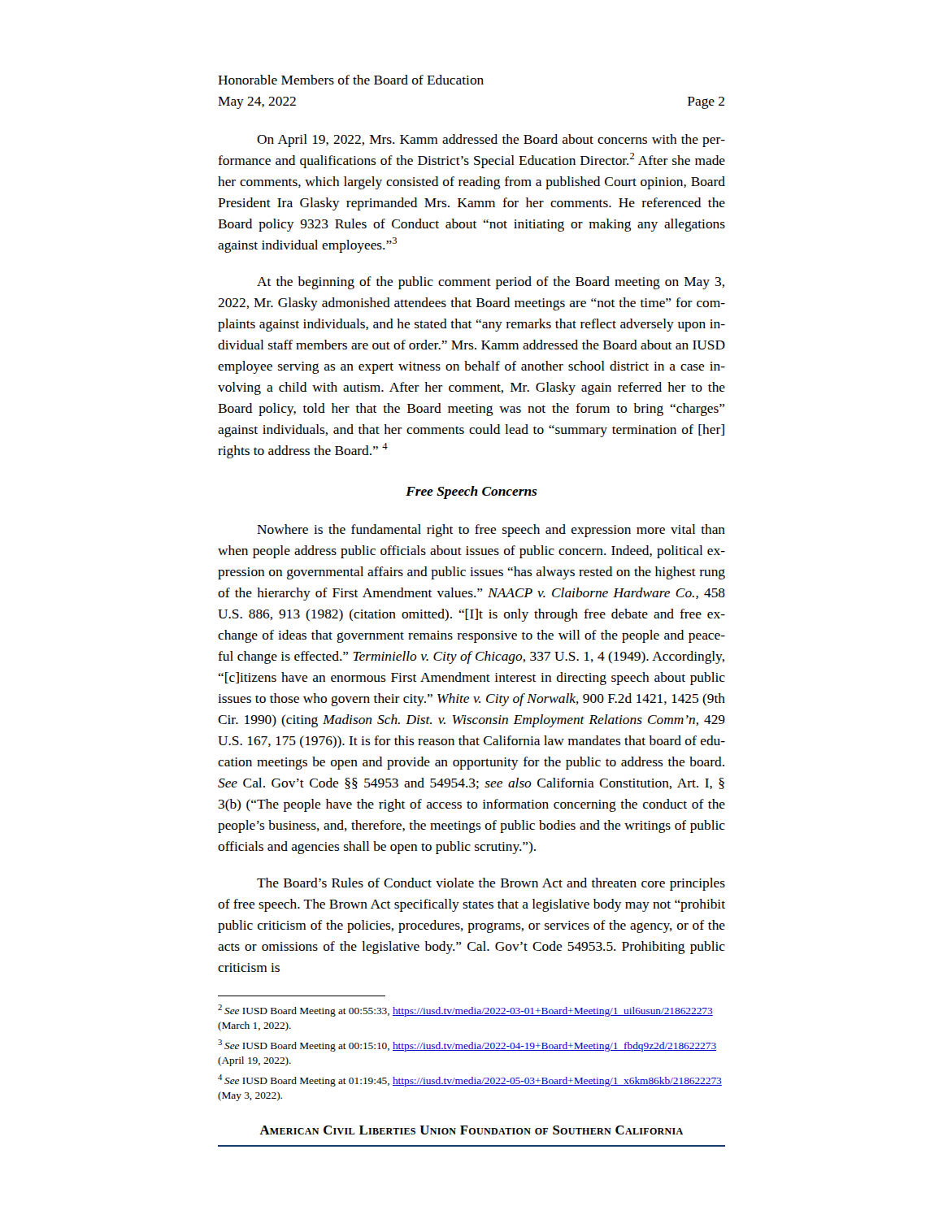Honorable Members of the Board of Education
May 24, 2022
Page 2
On April 19, 2022, Mrs. Kamm addressed the Board about concerns with the performance and qualifications of the District’s Special Education Director.2 After she made her comments, which largely consisted of reading from a published Court opinion, Board President Ira Glasky reprimanded Mrs. Kamm for her comments. He referenced the Board policy 9323 Rules of Conduct about “not initiating or making any allegations against individual employees.”3
At the beginning of the public comment period of the Board meeting on May 3, 2022, Mr. Glasky admonished attendees that Board meetings are “not the time” for complaints against individuals, and he stated that “any remarks that reflect adversely upon individual staff members are out of order.” Mrs. Kamm addressed the Board about an IUSD employee serving as an expert witness on behalf of another school district in a case involving a child with autism. After her comment, Mr. Glasky again referred her to the Board policy, told her that the Board meeting was not the forum to bring “charges” against individuals, and that her comments could lead to “summary termination of [her] rights to address the Board.” 4
Free Speech Concerns
Nowhere is the fundamental right to free speech and expression more vital than when people address public officials about issues of public concern. Indeed, political expression on governmental affairs and public issues “has always rested on the highest rung of the hierarchy of First Amendment values.” NAACP v. Claiborne Hardware Co., 458 U.S. 886, 913 (1982) (citation omitted). “[I]t is only through free debate and free exchange of ideas that government remains responsive to the will of the people and peaceful change is effected.” Terminiello v. City of Chicago, 337 U.S. 1, 4 (1949). Accordingly, “[c]itizens have an enormous First Amendment interest in directing speech about public issues to those who govern their city.” White v. City of Norwalk, 900 F.2d 1421, 1425 (9th Cir. 1990) (citing Madison Sch. Dist. v. Wisconsin Employment Relations Comm’n, 429 U.S. 167, 175 (1976)). It is for this reason that California law mandates that board of education meetings be open and provide an opportunity for the public to address the board. See Cal. Gov’t Code §§ 54953 and 54954.3; see also California Constitution, Art. I, § 3(b) (“The people have the right of access to information concerning the conduct of the people’s business, and, therefore, the meetings of public bodies and the writings of public officials and agencies shall be open to public scrutiny.”).
The Board’s Rules of Conduct violate the Brown Act and threaten core principles of free speech. The Brown Act specifically states that a legislative body may not “prohibit public criticism of the policies, procedures, programs, or services of the agency, or of the acts or omissions of the legislative body.” Cal. Gov’t Code 54953.5. Prohibiting public criticism is
2 See IUSD Board Meeting at 00:55:33, https://iusd.tv/media/2022-03-01+Board+Meeting/1_uil6usun/218622273 (March 1, 2022).
3 See IUSD Board Meeting at 00:15:10, https://iusd.tv/media/2022-04-19+Board+Meeting/1_fbdq9z2d/218622273 (April 19, 2022).
4 See IUSD Board Meeting at 01:19:45, https://iusd.tv/media/2022-05-03+Board+Meeting/1_x6km86kb/218622273 (May 3, 2022).
American Civil Liberties Union Foundation of Southern California